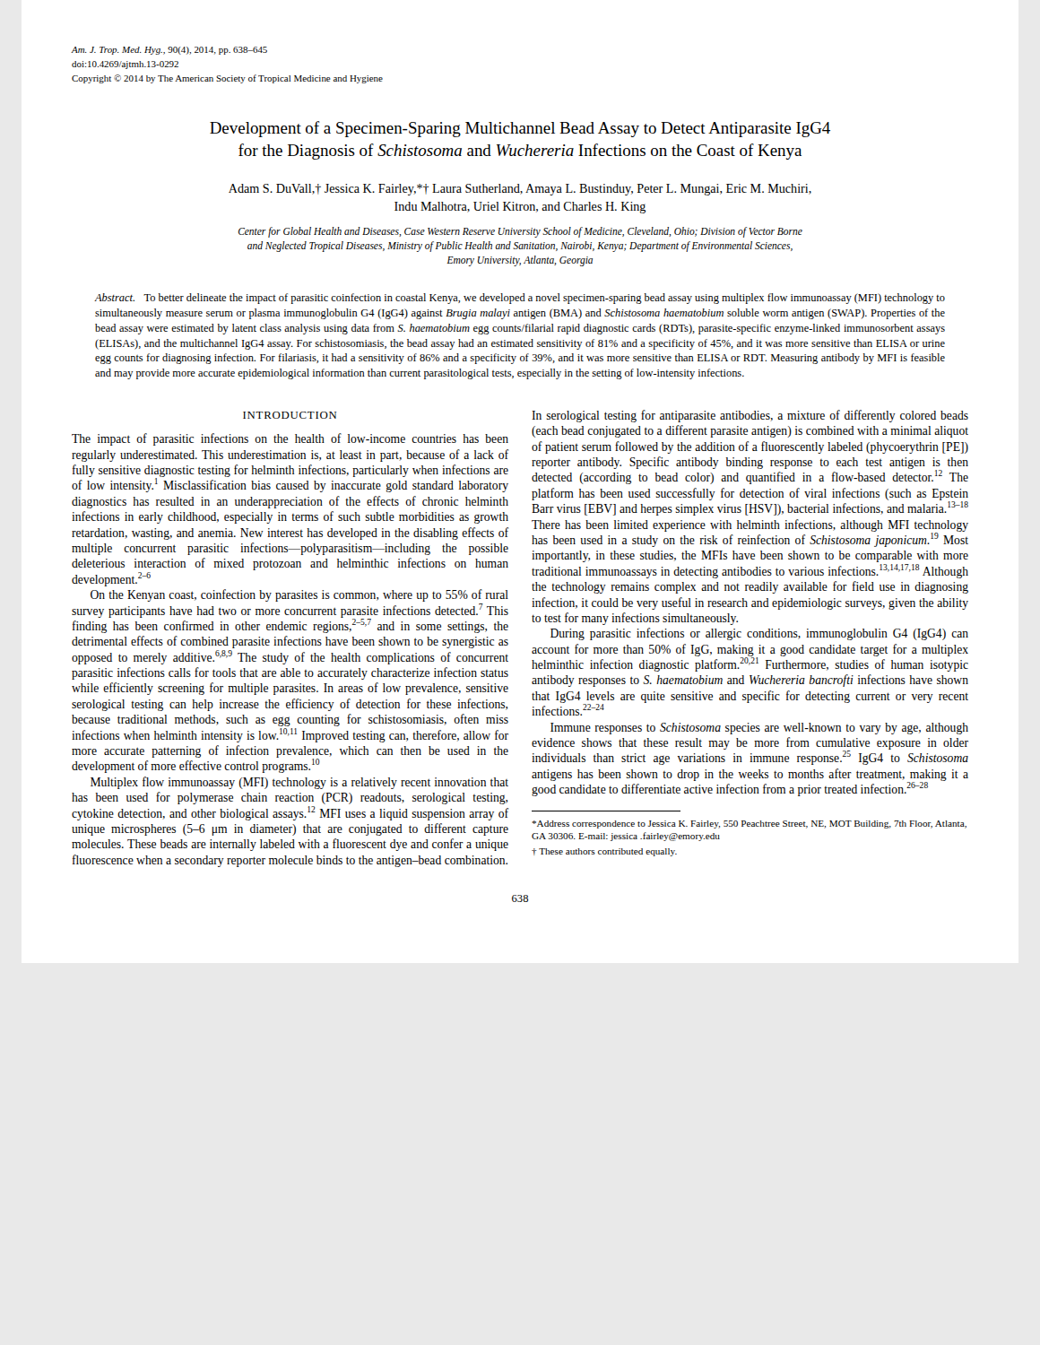Am. J. Trop. Med. Hyg., 90(4), 2014, pp. 638–645
doi:10.4269/ajtmh.13-0292
Copyright © 2014 by The American Society of Tropical Medicine and Hygiene
Development of a Specimen-Sparing Multichannel Bead Assay to Detect Antiparasite IgG4
for the Diagnosis of Schistosoma and Wuchereria Infections on the Coast of Kenya
Adam S. DuVall,† Jessica K. Fairley,*† Laura Sutherland, Amaya L. Bustinduy, Peter L. Mungai, Eric M. Muchiri,
Indu Malhotra, Uriel Kitron, and Charles H. King
Center for Global Health and Diseases, Case Western Reserve University School of Medicine, Cleveland, Ohio; Division of Vector Borne
and Neglected Tropical Diseases, Ministry of Public Health and Sanitation, Nairobi, Kenya; Department of Environmental Sciences,
Emory University, Atlanta, Georgia
Abstract. To better delineate the impact of parasitic coinfection in coastal Kenya, we developed a novel specimen-sparing bead assay using multiplex flow immunoassay (MFI) technology to simultaneously measure serum or plasma immunoglobulin G4 (IgG4) against Brugia malayi antigen (BMA) and Schistosoma haematobium soluble worm antigen (SWAP). Properties of the bead assay were estimated by latent class analysis using data from S. haematobium egg counts/filarial rapid diagnostic cards (RDTs), parasite-specific enzyme-linked immunosorbent assays (ELISAs), and the multichannel IgG4 assay. For schistosomiasis, the bead assay had an estimated sensitivity of 81% and a specificity of 45%, and it was more sensitive than ELISA or urine egg counts for diagnosing infection. For filariasis, it had a sensitivity of 86% and a specificity of 39%, and it was more sensitive than ELISA or RDT. Measuring antibody by MFI is feasible and may provide more accurate epidemiological information than current parasitological tests, especially in the setting of low-intensity infections.
INTRODUCTION
The impact of parasitic infections on the health of low-income countries has been regularly underestimated. This underestimation is, at least in part, because of a lack of fully sensitive diagnostic testing for helminth infections, particularly when infections are of low intensity.1 Misclassification bias caused by inaccurate gold standard laboratory diagnostics has resulted in an underappreciation of the effects of chronic helminth infections in early childhood, especially in terms of such subtle morbidities as growth retardation, wasting, and anemia. New interest has developed in the disabling effects of multiple concurrent parasitic infections—polyparasitism—including the possible deleterious interaction of mixed protozoan and helminthic infections on human development.2–6
On the Kenyan coast, coinfection by parasites is common, where up to 55% of rural survey participants have had two or more concurrent parasite infections detected.7 This finding has been confirmed in other endemic regions,2–5,7 and in some settings, the detrimental effects of combined parasite infections have been shown to be synergistic as opposed to merely additive.6,8,9 The study of the health complications of concurrent parasitic infections calls for tools that are able to accurately characterize infection status while efficiently screening for multiple parasites. In areas of low prevalence, sensitive serological testing can help increase the efficiency of detection for these infections, because traditional methods, such as egg counting for schistosomiasis, often miss infections when helminth intensity is low.10,11 Improved testing can, therefore, allow for more accurate patterning of infection prevalence, which can then be used in the development of more effective control programs.10
Multiplex flow immunoassay (MFI) technology is a relatively recent innovation that has been used for polymerase chain reaction (PCR) readouts, serological testing, cytokine detection, and other biological assays.12 MFI uses a liquid suspension array of unique microspheres (5–6 μm in diameter) that are conjugated to different capture molecules. These beads are internally labeled with a fluorescent dye and confer a unique fluorescence when a secondary reporter molecule binds to the antigen–bead combination. In serological testing for antiparasite antibodies, a mixture of differently colored beads (each bead conjugated to a different parasite antigen) is combined with a minimal aliquot of patient serum followed by the addition of a fluorescently labeled (phycoerythrin [PE]) reporter antibody. Specific antibody binding response to each test antigen is then detected (according to bead color) and quantified in a flow-based detector.12 The platform has been used successfully for detection of viral infections (such as Epstein Barr virus [EBV] and herpes simplex virus [HSV]), bacterial infections, and malaria.13–18 There has been limited experience with helminth infections, although MFI technology has been used in a study on the risk of reinfection of Schistosoma japonicum.19 Most importantly, in these studies, the MFIs have been shown to be comparable with more traditional immunoassays in detecting antibodies to various infections.13,14,17,18 Although the technology remains complex and not readily available for field use in diagnosing infection, it could be very useful in research and epidemiologic surveys, given the ability to test for many infections simultaneously.
During parasitic infections or allergic conditions, immunoglobulin G4 (IgG4) can account for more than 50% of IgG, making it a good candidate target for a multiplex helminthic infection diagnostic platform.20,21 Furthermore, studies of human isotypic antibody responses to S. haematobium and Wuchereria bancrofti infections have shown that IgG4 levels are quite sensitive and specific for detecting current or very recent infections.22–24
Immune responses to Schistosoma species are well-known to vary by age, although evidence shows that these result may be more from cumulative exposure in older individuals than strict age variations in immune response.25 IgG4 to Schistosoma antigens has been shown to drop in the weeks to months after treatment, making it a good candidate to differentiate active infection from a prior treated infection.26–28
*Address correspondence to Jessica K. Fairley, 550 Peachtree Street, NE, MOT Building, 7th Floor, Atlanta, GA 30306. E-mail: jessica .fairley@emory.edu
† These authors contributed equally.
638